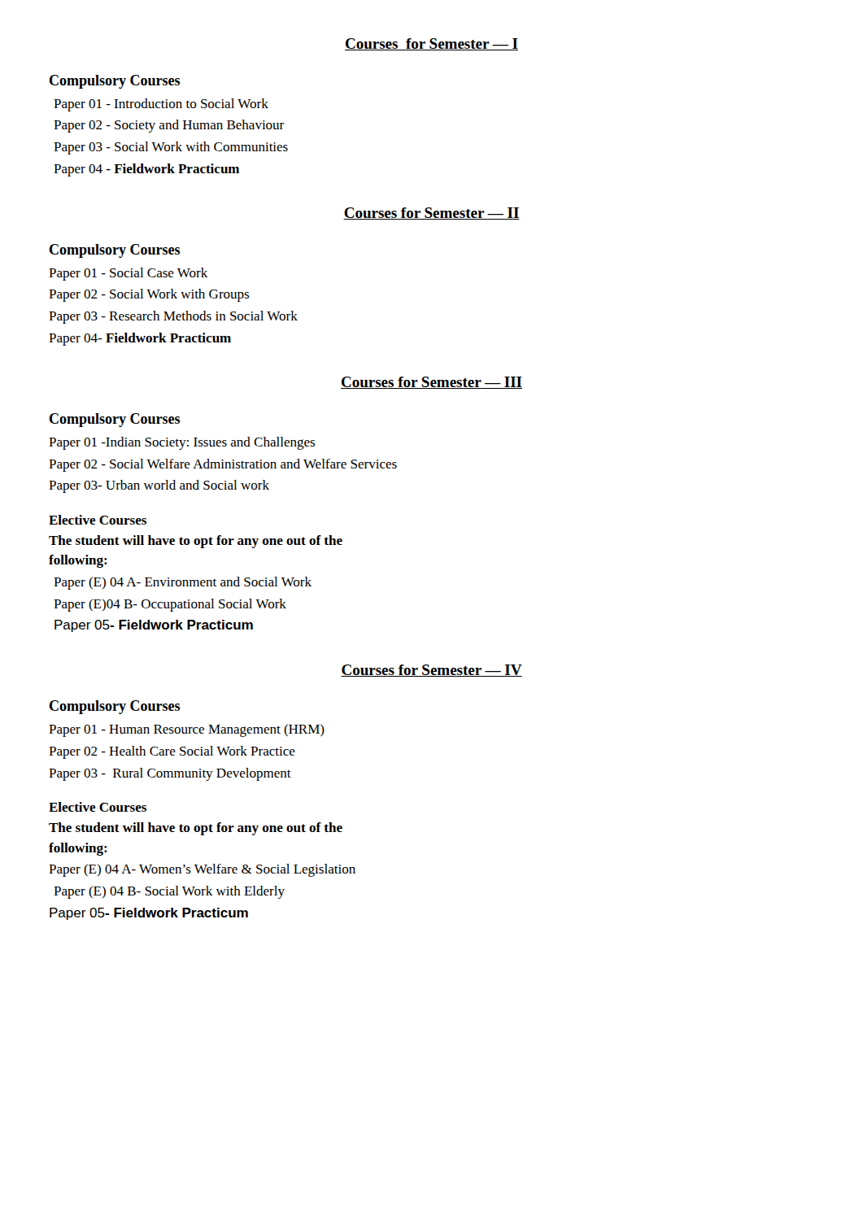Courses for Semester — I
Compulsory Courses
Paper 01 - Introduction to Social Work
Paper 02 - Society and Human Behaviour
Paper 03 - Social Work with Communities
Paper 04 - Fieldwork Practicum
Courses for Semester — II
Compulsory Courses
Paper 01 - Social Case Work
Paper 02 - Social Work with Groups
Paper 03 - Research Methods in Social Work
Paper 04- Fieldwork Practicum
Courses for Semester — III
Compulsory Courses
Paper 01 -Indian Society: Issues and Challenges
Paper 02 - Social Welfare Administration and Welfare Services
Paper 03- Urban world and Social work
Elective Courses
The student will have to opt for any one out of the
following:
Paper (E) 04 A- Environment and Social Work
Paper (E)04 B- Occupational Social Work
Paper 05- Fieldwork Practicum
Courses for Semester — IV
Compulsory Courses
Paper 01 - Human Resource Management (HRM)
Paper 02 - Health Care Social Work Practice
Paper 03 - Rural Community Development
Elective Courses
The student will have to opt for any one out of the
following:
Paper (E) 04 A- Women’s Welfare & Social Legislation
Paper (E) 04 B- Social Work with Elderly
Paper 05- Fieldwork Practicum